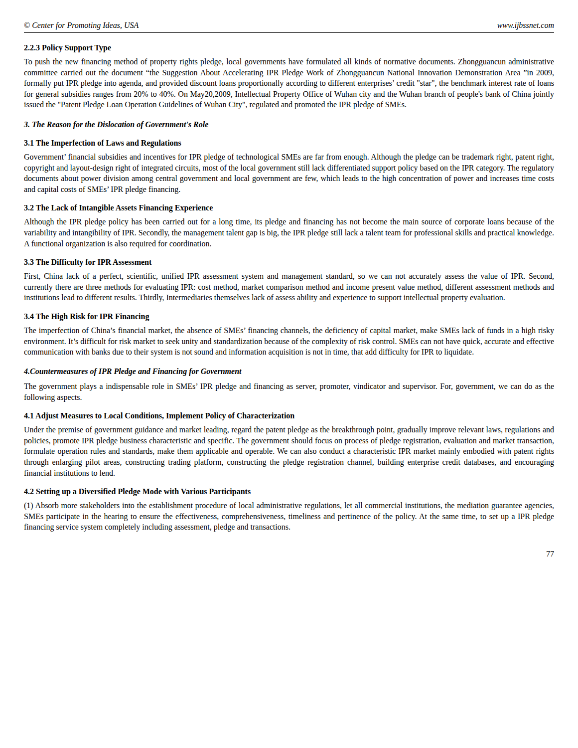© Center for Promoting Ideas, USA
www.ijbssnet.com
2.2.3 Policy Support Type
To push the new financing method of property rights pledge, local governments have formulated all kinds of normative documents. Zhongguancun administrative committee carried out the document “the Suggestion About Accelerating IPR Pledge Work of Zhongguancun National Innovation Demonstration Area ”in 2009, formally put IPR pledge into agenda, and provided discount loans proportionally according to different enterprises’ credit "star", the benchmark interest rate of loans for general subsidies ranges from 20% to 40%. On May20,2009, Intellectual Property Office of Wuhan city and the Wuhan branch of people's bank of China jointly issued the "Patent Pledge Loan Operation Guidelines of Wuhan City", regulated and promoted the IPR pledge of SMEs.
3. The Reason for the Dislocation of Government's Role
3.1 The Imperfection of Laws and Regulations
Government’ financial subsidies and incentives for IPR pledge of technological SMEs are far from enough. Although the pledge can be trademark right, patent right, copyright and layout-design right of integrated circuits, most of the local government still lack differentiated support policy based on the IPR category. The regulatory documents about power division among central government and local government are few, which leads to the high concentration of power and increases time costs and capital costs of SMEs’ IPR pledge financing.
3.2 The Lack of Intangible Assets Financing Experience
Although the IPR pledge policy has been carried out for a long time, its pledge and financing has not become the main source of corporate loans because of the variability and intangibility of IPR. Secondly, the management talent gap is big, the IPR pledge still lack a talent team for professional skills and practical knowledge. A functional organization is also required for coordination.
3.3 The Difficulty for IPR Assessment
First, China lack of a perfect, scientific, unified IPR assessment system and management standard, so we can not accurately assess the value of IPR. Second, currently there are three methods for evaluating IPR: cost method, market comparison method and income present value method, different assessment methods and institutions lead to different results. Thirdly, Intermediaries themselves lack of assess ability and experience to support intellectual property evaluation.
3.4 The High Risk for IPR Financing
The imperfection of China’s financial market, the absence of SMEs’ financing channels, the deficiency of capital market, make SMEs lack of funds in a high risky environment. It’s difficult for risk market to seek unity and standardization because of the complexity of risk control. SMEs can not have quick, accurate and effective communication with banks due to their system is not sound and information acquisition is not in time, that add difficulty for IPR to liquidate.
4.Countermeasures of IPR Pledge and Financing for Government
The government plays a indispensable role in SMEs’ IPR pledge and financing as server, promoter, vindicator and supervisor. For, government, we can do as the following aspects.
4.1 Adjust Measures to Local Conditions, Implement Policy of Characterization
Under the premise of government guidance and market leading, regard the patent pledge as the breakthrough point, gradually improve relevant laws, regulations and policies, promote IPR pledge business characteristic and specific. The government should focus on process of pledge registration, evaluation and market transaction, formulate operation rules and standards, make them applicable and operable. We can also conduct a characteristic IPR market mainly embodied with patent rights through enlarging pilot areas, constructing trading platform, constructing the pledge registration channel, building enterprise credit databases, and encouraging financial institutions to lend.
4.2 Setting up a Diversified Pledge Mode with Various Participants
(1) Absorb more stakeholders into the establishment procedure of local administrative regulations, let all commercial institutions, the mediation guarantee agencies, SMEs participate in the hearing to ensure the effectiveness, comprehensiveness, timeliness and pertinence of the policy. At the same time, to set up a IPR pledge financing service system completely including assessment, pledge and transactions.
77